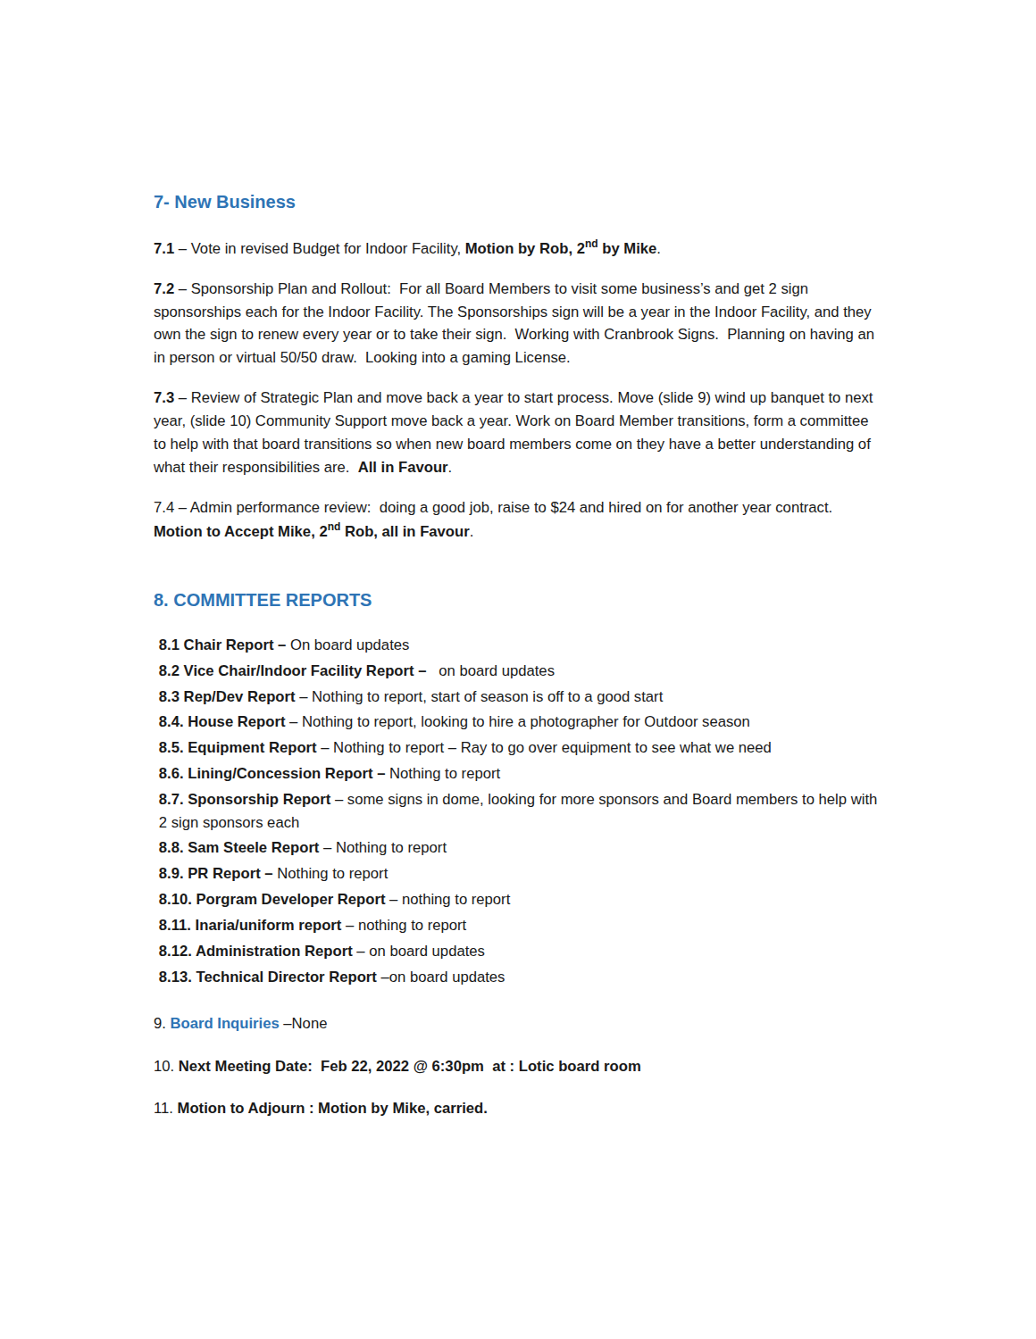7- New Business
7.1 – Vote in revised Budget for Indoor Facility, Motion by Rob, 2nd by Mike.
7.2 – Sponsorship Plan and Rollout: For all Board Members to visit some business’s and get 2 sign sponsorships each for the Indoor Facility. The Sponsorships sign will be a year in the Indoor Facility, and they own the sign to renew every year or to take their sign. Working with Cranbrook Signs. Planning on having an in person or virtual 50/50 draw. Looking into a gaming License.
7.3 – Review of Strategic Plan and move back a year to start process. Move (slide 9) wind up banquet to next year, (slide 10) Community Support move back a year. Work on Board Member transitions, form a committee to help with that board transitions so when new board members come on they have a better understanding of what their responsibilities are. All in Favour.
7.4 – Admin performance review: doing a good job, raise to $24 and hired on for another year contract. Motion to Accept Mike, 2nd Rob, all in Favour.
8. COMMITTEE REPORTS
8.1 Chair Report – On board updates
8.2 Vice Chair/Indoor Facility Report – on board updates
8.3 Rep/Dev Report – Nothing to report, start of season is off to a good start
8.4. House Report – Nothing to report, looking to hire a photographer for Outdoor season
8.5. Equipment Report – Nothing to report – Ray to go over equipment to see what we need
8.6. Lining/Concession Report – Nothing to report
8.7. Sponsorship Report – some signs in dome, looking for more sponsors and Board members to help with 2 sign sponsors each
8.8. Sam Steele Report – Nothing to report
8.9. PR Report – Nothing to report
8.10. Porgram Developer Report – nothing to report
8.11. Inaria/uniform report – nothing to report
8.12. Administration Report – on board updates
8.13. Technical Director Report –on board updates
9. Board Inquiries –None
10. Next Meeting Date: Feb 22, 2022 @ 6:30pm at : Lotic board room
11. Motion to Adjourn : Motion by Mike, carried.